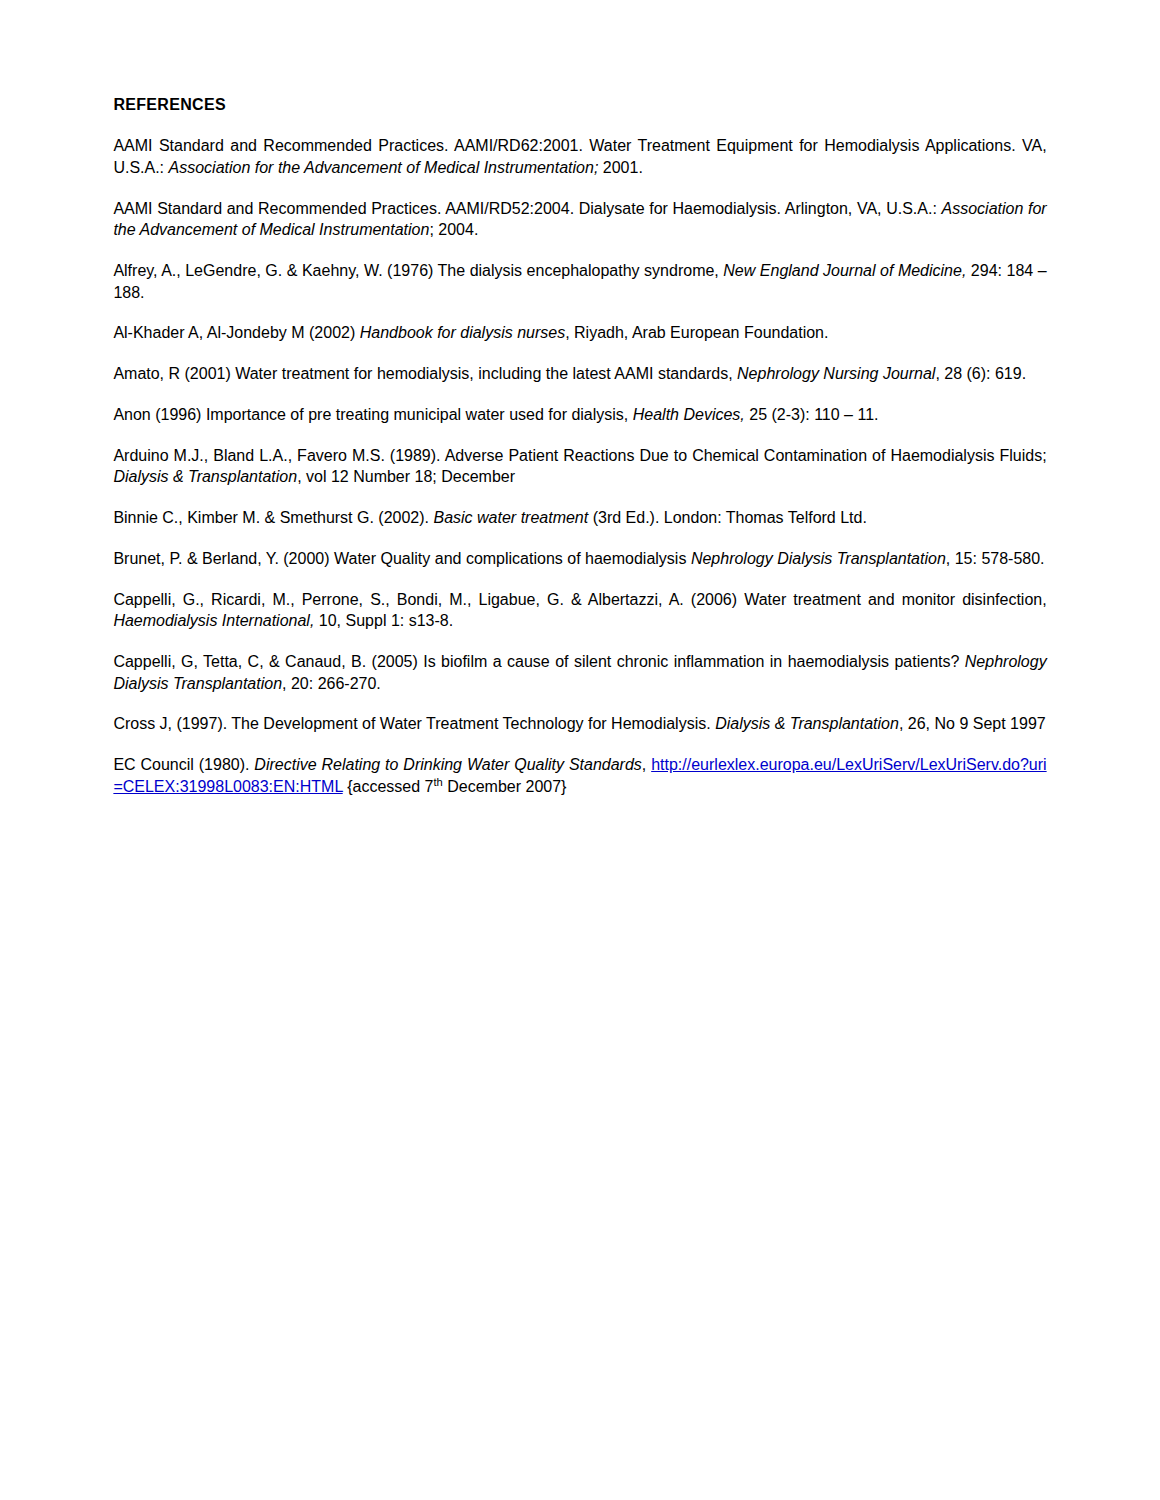REFERENCES
AAMI Standard and Recommended Practices. AAMI/RD62:2001. Water Treatment Equipment for Hemodialysis Applications. VA, U.S.A.: Association for the Advancement of Medical Instrumentation; 2001.
AAMI Standard and Recommended Practices. AAMI/RD52:2004. Dialysate for Haemodialysis. Arlington, VA, U.S.A.: Association for the Advancement of Medical Instrumentation; 2004.
Alfrey, A., LeGendre, G. & Kaehny, W. (1976) The dialysis encephalopathy syndrome, New England Journal of Medicine, 294: 184 – 188.
Al-Khader A, Al-Jondeby M (2002) Handbook for dialysis nurses, Riyadh, Arab European Foundation.
Amato, R (2001) Water treatment for hemodialysis, including the latest AAMI standards, Nephrology Nursing Journal, 28 (6): 619.
Anon (1996) Importance of pre treating municipal water used for dialysis, Health Devices, 25 (2-3): 110 – 11.
Arduino M.J., Bland L.A., Favero M.S. (1989). Adverse Patient Reactions Due to Chemical Contamination of Haemodialysis Fluids; Dialysis & Transplantation, vol 12 Number 18; December
Binnie C., Kimber M. & Smethurst G. (2002). Basic water treatment (3rd Ed.). London: Thomas Telford Ltd.
Brunet, P. & Berland, Y. (2000) Water Quality and complications of haemodialysis Nephrology Dialysis Transplantation, 15: 578-580.
Cappelli, G., Ricardi, M., Perrone, S., Bondi, M., Ligabue, G. & Albertazzi, A. (2006) Water treatment and monitor disinfection, Haemodialysis International, 10, Suppl 1: s13-8.
Cappelli, G, Tetta, C, & Canaud, B. (2005) Is biofilm a cause of silent chronic inflammation in haemodialysis patients? Nephrology Dialysis Transplantation, 20: 266-270.
Cross J, (1997). The Development of Water Treatment Technology for Hemodialysis. Dialysis & Transplantation, 26, No 9 Sept 1997
EC Council (1980). Directive Relating to Drinking Water Quality Standards, http://eurlexlex.europa.eu/LexUriServ/LexUriServ.do?uri=CELEX:31998L0083:EN:HTML {accessed 7th December 2007}